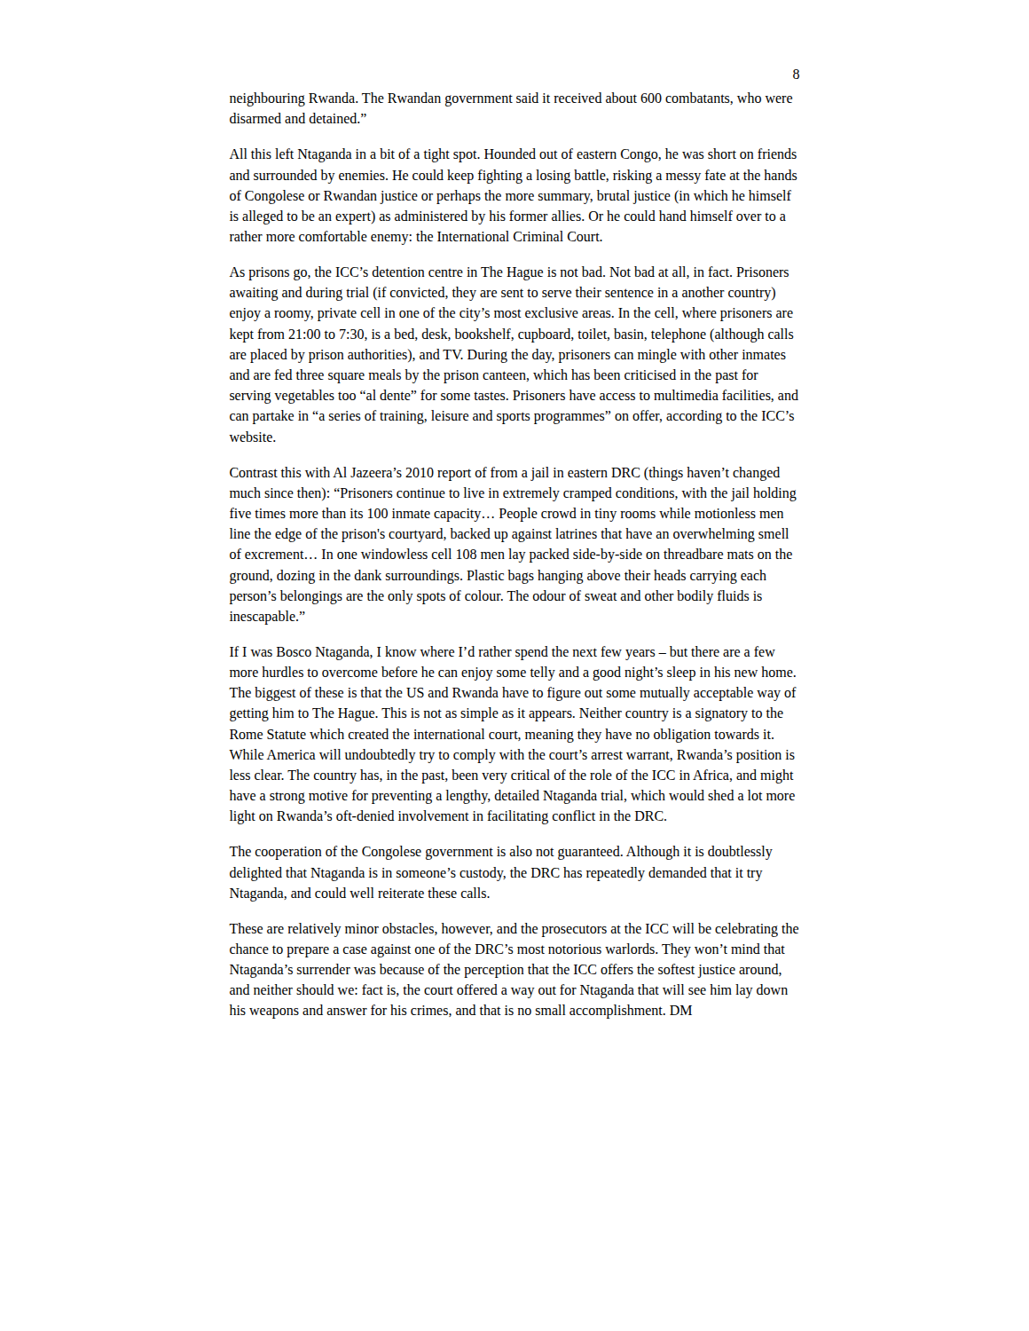8
neighbouring Rwanda. The Rwandan government said it received about 600 combatants, who were disarmed and detained.”
All this left Ntaganda in a bit of a tight spot. Hounded out of eastern Congo, he was short on friends and surrounded by enemies. He could keep fighting a losing battle, risking a messy fate at the hands of Congolese or Rwandan justice or perhaps the more summary, brutal justice (in which he himself is alleged to be an expert) as administered by his former allies. Or he could hand himself over to a rather more comfortable enemy: the International Criminal Court.
As prisons go, the ICC’s detention centre in The Hague is not bad. Not bad at all, in fact. Prisoners awaiting and during trial (if convicted, they are sent to serve their sentence in a another country) enjoy a roomy, private cell in one of the city’s most exclusive areas. In the cell, where prisoners are kept from 21:00 to 7:30, is a bed, desk, bookshelf, cupboard, toilet, basin, telephone (although calls are placed by prison authorities), and TV. During the day, prisoners can mingle with other inmates and are fed three square meals by the prison canteen, which has been criticised in the past for serving vegetables too “al dente” for some tastes. Prisoners have access to multimedia facilities, and can partake in “a series of training, leisure and sports programmes” on offer, according to the ICC’s website.
Contrast this with Al Jazeera’s 2010 report of from a jail in eastern DRC (things haven’t changed much since then): “Prisoners continue to live in extremely cramped conditions, with the jail holding five times more than its 100 inmate capacity… People crowd in tiny rooms while motionless men line the edge of the prison's courtyard, backed up against latrines that have an overwhelming smell of excrement… In one windowless cell 108 men lay packed side-by-side on threadbare mats on the ground, dozing in the dank surroundings. Plastic bags hanging above their heads carrying each person’s belongings are the only spots of colour. The odour of sweat and other bodily fluids is inescapable.”
If I was Bosco Ntaganda, I know where I’d rather spend the next few years – but there are a few more hurdles to overcome before he can enjoy some telly and a good night’s sleep in his new home. The biggest of these is that the US and Rwanda have to figure out some mutually acceptable way of getting him to The Hague. This is not as simple as it appears. Neither country is a signatory to the Rome Statute which created the international court, meaning they have no obligation towards it. While America will undoubtedly try to comply with the court’s arrest warrant, Rwanda’s position is less clear. The country has, in the past, been very critical of the role of the ICC in Africa, and might have a strong motive for preventing a lengthy, detailed Ntaganda trial, which would shed a lot more light on Rwanda’s oft-denied involvement in facilitating conflict in the DRC.
The cooperation of the Congolese government is also not guaranteed. Although it is doubtlessly delighted that Ntaganda is in someone’s custody, the DRC has repeatedly demanded that it try Ntaganda, and could well reiterate these calls.
These are relatively minor obstacles, however, and the prosecutors at the ICC will be celebrating the chance to prepare a case against one of the DRC’s most notorious warlords. They won’t mind that Ntaganda’s surrender was because of the perception that the ICC offers the softest justice around, and neither should we: fact is, the court offered a way out for Ntaganda that will see him lay down his weapons and answer for his crimes, and that is no small accomplishment. DM